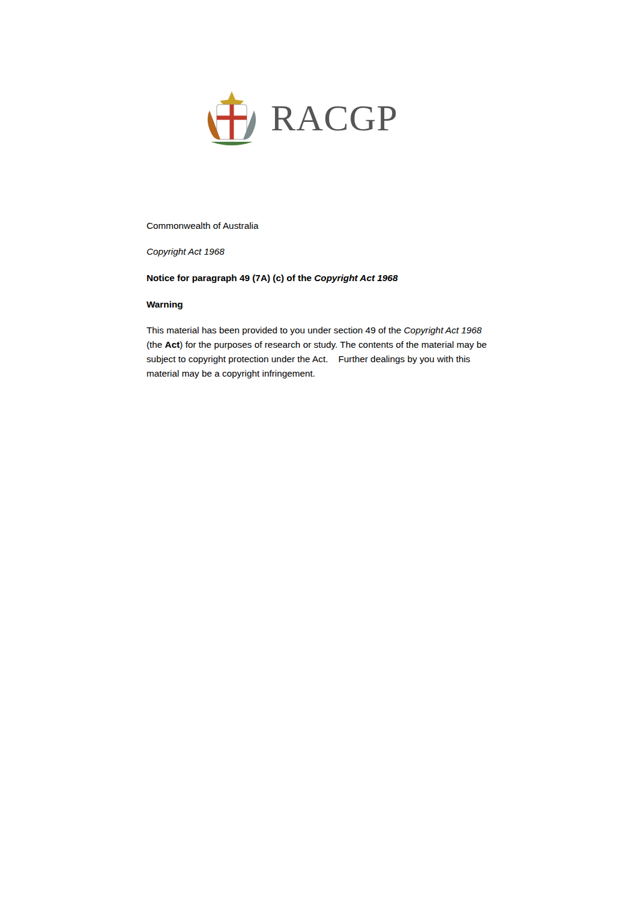Commonwealth of Australia
Copyright Act 1968
Notice for paragraph 49 (7A) (c) of the Copyright Act 1968
Warning
This material has been provided to you under section 49 of the Copyright Act 1968 (the Act) for the purposes of research or study. The contents of the material may be subject to copyright protection under the Act. Further dealings by you with this material may be a copyright infringement.